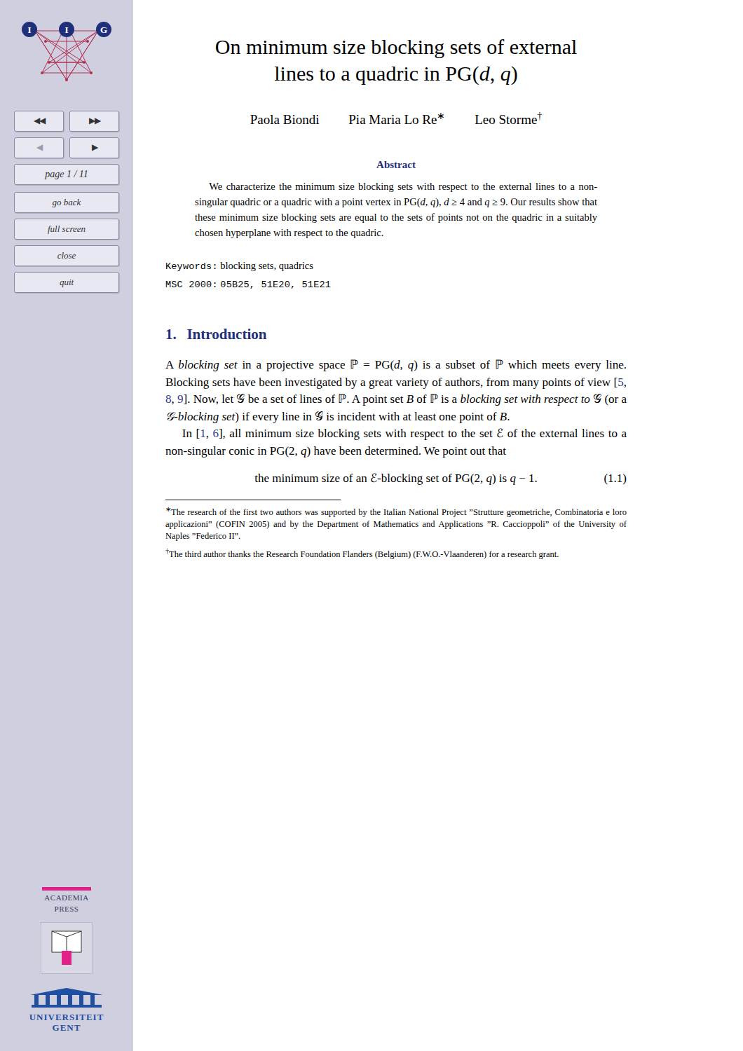I I G
◀◀
▶▶
◀
▶
page 1 / 11
go back
full screen
close
quit
ACADEMIA
PRESS
UNIVERSITEIT
GENT
On minimum size blocking sets of external
lines to a quadric in PG(d, q)
Paola Biondi Pia Maria Lo Re∗ Leo Storme†
Abstract
We characterize the minimum size blocking sets with respect to the external lines to a non-singular quadric or a quadric with a point vertex in PG(d, q), d ≥ 4 and q ≥ 9. Our results show that these minimum size blocking sets are equal to the sets of points not on the quadric in a suitably chosen hyperplane with respect to the quadric.
Keywords: blocking sets, quadrics
MSC 2000: 05B25, 51E20, 51E21
1. Introduction
A blocking set in a projective space ℙ = PG(d, q) is a subset of ℙ which meets every line. Blocking sets have been investigated by a great variety of authors, from many points of view [5, 8, 9]. Now, let 𝒢 be a set of lines of ℙ. A point set B of ℙ is a blocking set with respect to 𝒢 (or a 𝒢-blocking set) if every line in 𝒢 is incident with at least one point of B.
In [1, 6], all minimum size blocking sets with respect to the set ℰ of the external lines to a non-singular conic in PG(2, q) have been determined. We point out that
the minimum size of an ℰ-blocking set of PG(2, q) is q − 1. (1.1)
∗The research of the first two authors was supported by the Italian National Project ”Strutture geometriche, Combinatoria e loro applicazioni” (COFIN 2005) and by the Department of Mathematics and Applications ”R. Caccioppoli” of the University of Naples ”Federico II”.
†The third author thanks the Research Foundation Flanders (Belgium) (F.W.O.-Vlaanderen) for a research grant.